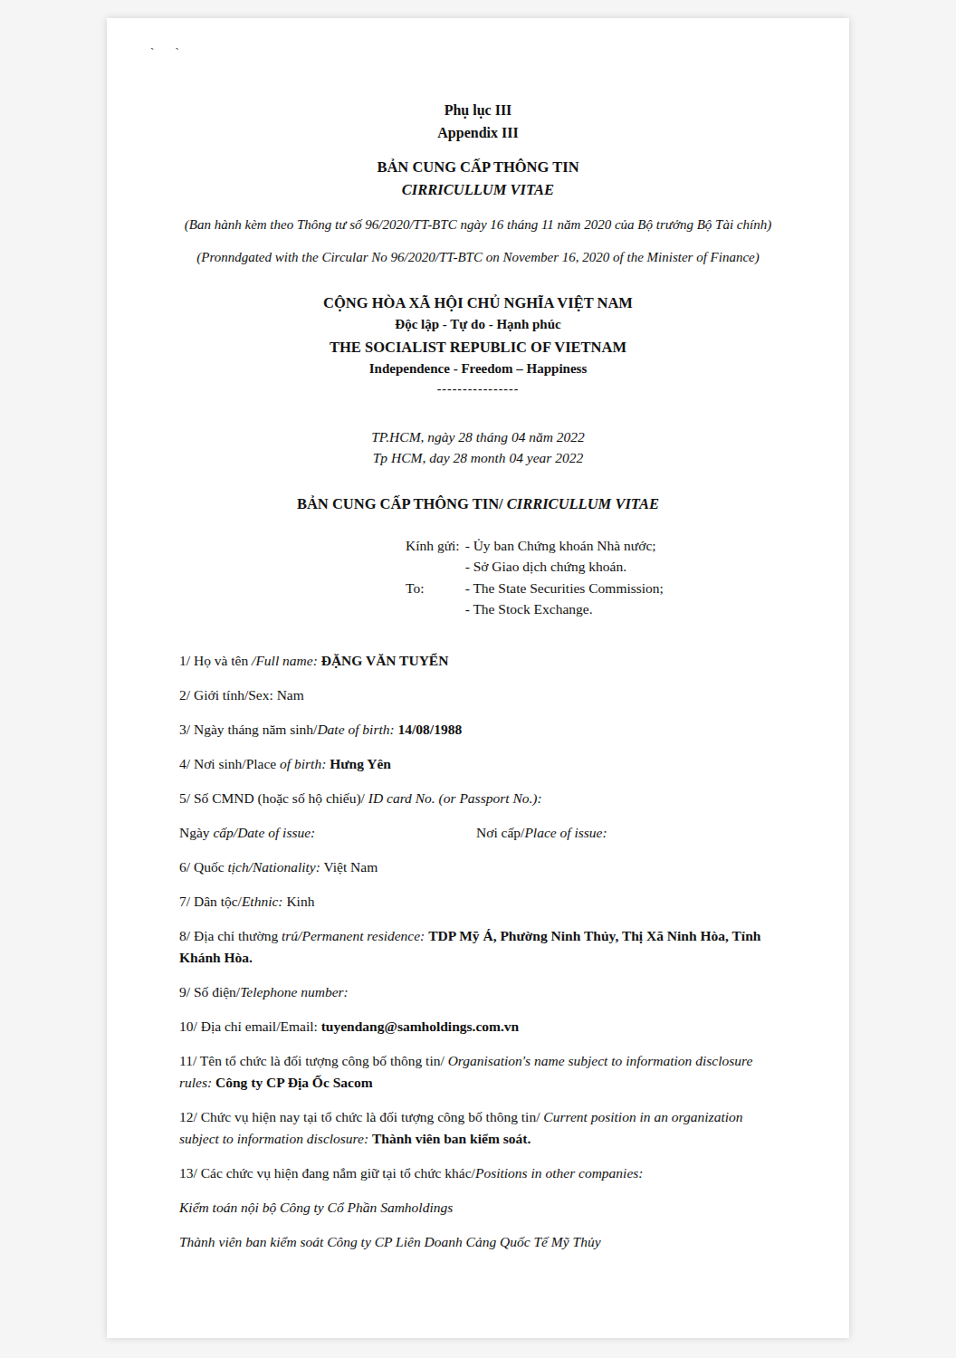` `
Phụ lục III
Appendix III
BẢN CUNG CẤP THÔNG TIN
CIRRICULLUM VITAE
(Ban hành kèm theo Thông tư số 96/2020/TT-BTC ngày 16 tháng 11 năm 2020 của Bộ trưởng Bộ Tài chính)
(Pronndgated with the Circular No 96/2020/TT-BTC on November 16, 2020 of the Minister of Finance)
CỘNG HÒA XÃ HỘI CHỦ NGHĨA VIỆT NAM
Độc lập - Tự do - Hạnh phúc
THE SOCIALIST REPUBLIC OF VIETNAM
Independence - Freedom – Happiness
----------------
TP.HCM, ngày 28 tháng 04 năm 2022
Tp HCM, day 28 month 04 year 2022
BẢN CUNG CẤP THÔNG TIN/ CIRRICULLUM VITAE
| Kính gửi: | - Ủy ban Chứng khoán Nhà nước; |
| | - Sở Giao dịch chứng khoán. |
| To: | - The State Securities Commission; |
| | - The Stock Exchange. |
1/ Họ và tên /Full name: ĐẶNG VĂN TUYỂN
2/ Giới tính/Sex: Nam
3/ Ngày tháng năm sinh/Date of birth: 14/08/1988
4/ Nơi sinh/Place of birth: Hưng Yên
5/ Số CMND (hoặc số hộ chiếu)/ ID card No. (or Passport No.):
Ngày cấp/Date of issue: Nơi cấp/Place of issue:
6/ Quốc tịch/Nationality: Việt Nam
7/ Dân tộc/Ethnic: Kinh
8/ Địa chỉ thường trú/Permanent residence: TDP Mỹ Á, Phường Ninh Thủy, Thị Xã Ninh Hòa, Tỉnh Khánh Hòa.
9/ Số điện/Telephone number:
10/ Địa chỉ email/Email: tuyendang@samholdings.com.vn
11/ Tên tổ chức là đối tượng công bố thông tin/ Organisation's name subject to information disclosure rules: Công ty CP Địa Ốc Sacom
12/ Chức vụ hiện nay tại tổ chức là đối tượng công bố thông tin/ Current position in an organization subject to information disclosure: Thành viên ban kiểm soát.
13/ Các chức vụ hiện đang nắm giữ tại tổ chức khác/Positions in other companies:
Kiểm toán nội bộ Công ty Cổ Phần Samholdings
Thành viên ban kiểm soát Công ty CP Liên Doanh Cảng Quốc Tế Mỹ Thủy